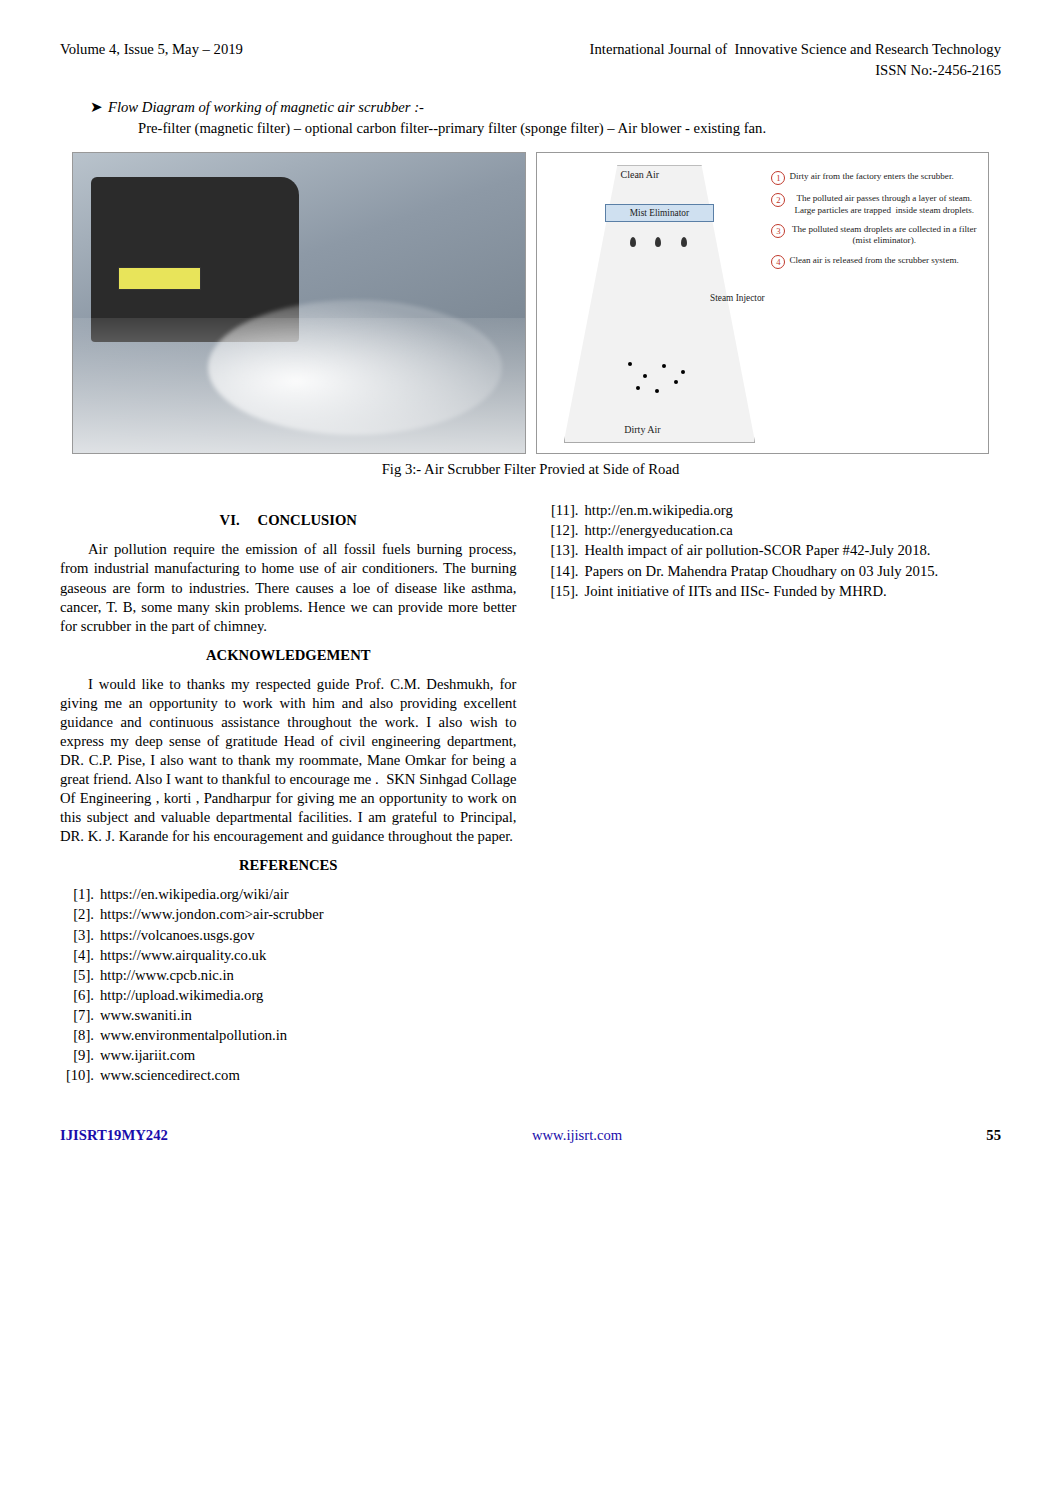Volume 4, Issue 5, May – 2019
International Journal of Innovative Science and Research Technology
ISSN No:-2456-2165
➤Flow Diagram of working of magnetic air scrubber :-
Pre-filter (magnetic filter) – optional carbon filter--primary filter (sponge filter) – Air blower - existing fan.
Clean Air
Mist Eliminator
Steam Injector
Dirty Air
1
Dirty air from the factory enters the scrubber.
2
The polluted air passes through a layer of steam. Large particles are trapped inside steam droplets.
3
The polluted steam droplets are collected in a filter (mist eliminator).
4
Clean air is released from the scrubber system.
Fig 3:- Air Scrubber Filter Provied at Side of Road
VI. CONCLUSION
Air pollution require the emission of all fossil fuels burning process, from industrial manufacturing to home use of air conditioners. The burning gaseous are form to industries. There causes a loe of disease like asthma, cancer, T. B, some many skin problems. Hence we can provide more better for scrubber in the part of chimney.
ACKNOWLEDGEMENT
I would like to thanks my respected guide Prof. C.M. Deshmukh, for giving me an opportunity to work with him and also providing excellent guidance and continuous assistance throughout the work. I also wish to express my deep sense of gratitude Head of civil engineering department, DR. C.P. Pise, I also want to thank my roommate, Mane Omkar for being a great friend. Also I want to thankful to encourage me . SKN Sinhgad Collage Of Engineering , korti , Pandharpur for giving me an opportunity to work on this subject and valuable departmental facilities. I am grateful to Principal, DR. K. J. Karande for his encouragement and guidance throughout the paper.
REFERENCES
[1]. https://en.wikipedia.org/wiki/air
[2]. https://www.jondon.com>air-scrubber
[3]. https://volcanoes.usgs.gov
[4]. https://www.airquality.co.uk
[5]. http://www.cpcb.nic.in
[6]. http://upload.wikimedia.org
[7]. www.swaniti.in
[8]. www.environmentalpollution.in
[9]. www.ijariit.com
[10]. www.sciencedirect.com
[11]. http://en.m.wikipedia.org
[12]. http://energyeducation.ca
[13]. Health impact of air pollution-SCOR Paper #42-July 2018.
[14]. Papers on Dr. Mahendra Pratap Choudhary on 03 July 2015.
[15]. Joint initiative of IITs and IISc- Funded by MHRD.
IJISRT19MY242
www.ijisrt.com
55